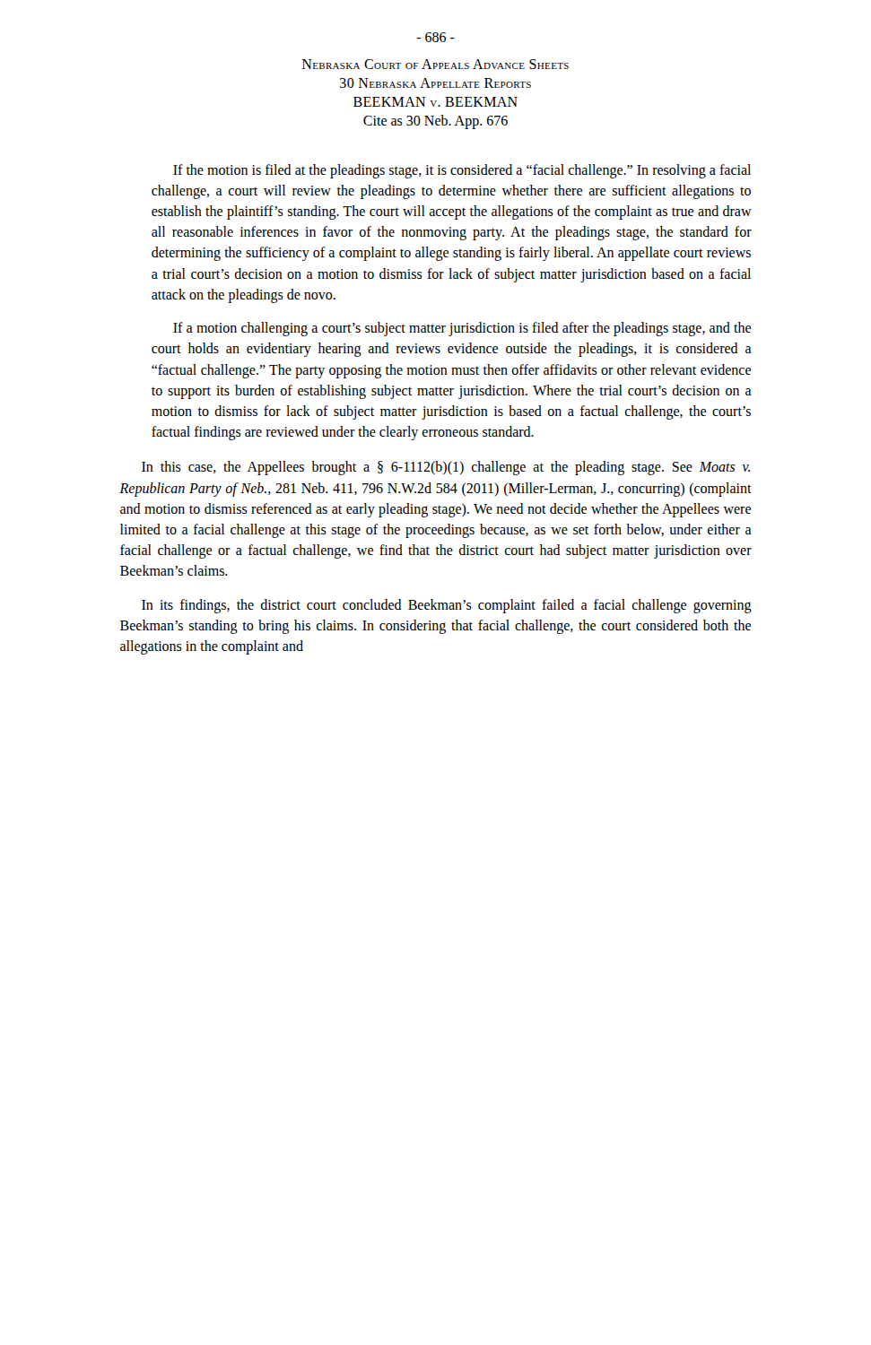- 686 -
Nebraska Court of Appeals Advance Sheets
30 Nebraska Appellate Reports
BEEKMAN v. BEEKMAN
Cite as 30 Neb. App. 676
If the motion is filed at the pleadings stage, it is considered a “facial challenge.” In resolving a facial challenge, a court will review the pleadings to determine whether there are sufficient allegations to establish the plaintiff’s standing. The court will accept the allegations of the complaint as true and draw all reasonable inferences in favor of the nonmoving party. At the pleadings stage, the standard for determining the sufficiency of a complaint to allege standing is fairly liberal. An appellate court reviews a trial court’s decision on a motion to dismiss for lack of subject matter jurisdiction based on a facial attack on the pleadings de novo.
If a motion challenging a court’s subject matter jurisdiction is filed after the pleadings stage, and the court holds an evidentiary hearing and reviews evidence outside the pleadings, it is considered a “factual challenge.” The party opposing the motion must then offer affidavits or other relevant evidence to support its burden of establishing subject matter jurisdiction. Where the trial court’s decision on a motion to dismiss for lack of subject matter jurisdiction is based on a factual challenge, the court’s factual findings are reviewed under the clearly erroneous standard.
In this case, the Appellees brought a § 6-1112(b)(1) challenge at the pleading stage. See Moats v. Republican Party of Neb., 281 Neb. 411, 796 N.W.2d 584 (2011) (Miller-Lerman, J., concurring) (complaint and motion to dismiss referenced as at early pleading stage). We need not decide whether the Appellees were limited to a facial challenge at this stage of the proceedings because, as we set forth below, under either a facial challenge or a factual challenge, we find that the district court had subject matter jurisdiction over Beekman’s claims.
In its findings, the district court concluded Beekman’s complaint failed a facial challenge governing Beekman’s standing to bring his claims. In considering that facial challenge, the court considered both the allegations in the complaint and